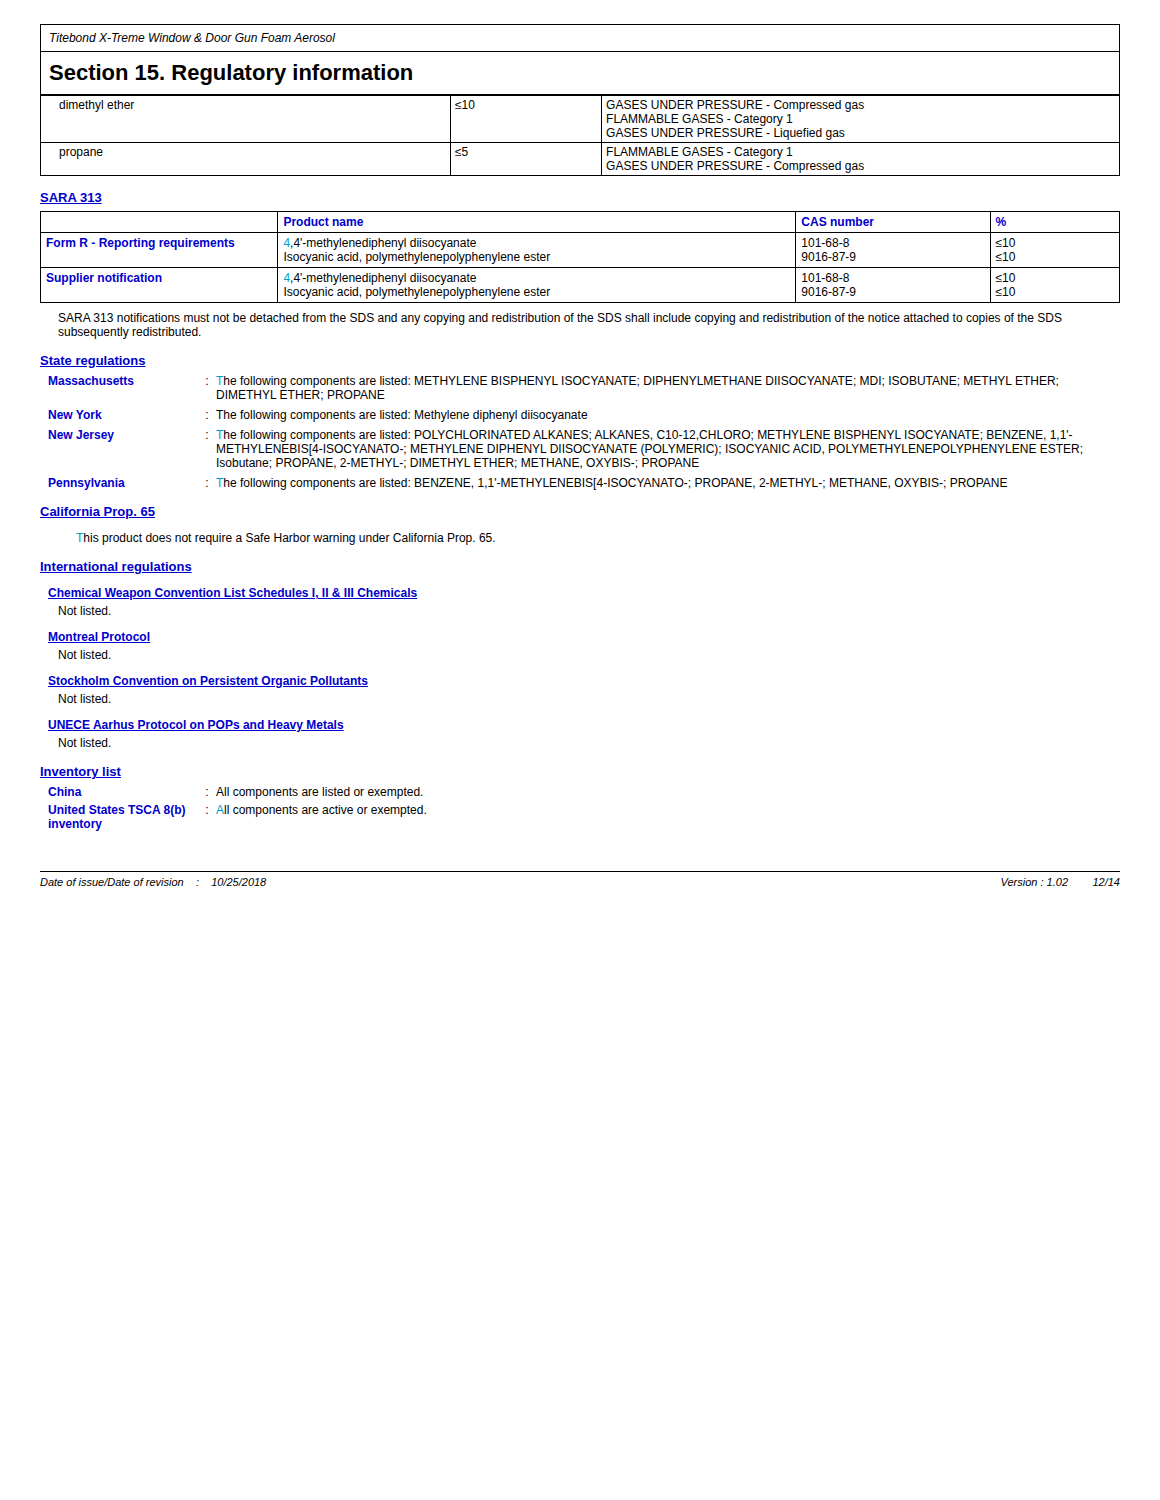Titebond X-Treme Window & Door Gun Foam Aerosol
Section 15. Regulatory information
| dimethyl ether | ≤10 | GASES UNDER PRESSURE - Compressed gas FLAMMABLE GASES - Category 1 GASES UNDER PRESSURE - Liquefied gas |
| propane | ≤5 | FLAMMABLE GASES - Category 1 GASES UNDER PRESSURE - Compressed gas |
SARA 313
| | Product name | CAS number | % |
| --- | --- | --- | --- |
| Form R - Reporting requirements | 4 ,4'-methylenediphenyl diisocyanate Isocyanic acid, polymethylenepolyphenylene ester | 101-68-8 9016-87-9 | ≤10 ≤10 |
| Supplier notification | 4 ,4'-methylenediphenyl diisocyanate Isocyanic acid, polymethylenepolyphenylene ester | 101-68-8 9016-87-9 | ≤10 ≤10 |
SARA 313 notifications must not be detached from the SDS and any copying and redistribution of the SDS shall include copying and redistribution of the notice attached to copies of the SDS subsequently redistributed.
State regulations
Massachusetts
:
The following components are listed: METHYLENE BISPHENYL ISOCYANATE; DIPHENYLMETHANE DIISOCYANATE; MDI; ISOBUTANE; METHYL ETHER; DIMETHYL ETHER; PROPANE
New York
:
The following components are listed: Methylene diphenyl diisocyanate
New Jersey
:
The following components are listed: POLYCHLORINATED ALKANES; ALKANES, C10-12,CHLORO; METHYLENE BISPHENYL ISOCYANATE; BENZENE, 1,1'-METHYLENEBIS[4-ISOCYANATO-; METHYLENE DIPHENYL DIISOCYANATE (POLYMERIC); ISOCYANIC ACID, POLYMETHYLENEPOLYPHENYLENE ESTER; Isobutane; PROPANE, 2-METHYL-; DIMETHYL ETHER; METHANE, OXYBIS-; PROPANE
Pennsylvania
:
The following components are listed: BENZENE, 1,1'-METHYLENEBIS[4-ISOCYANATO-; PROPANE, 2-METHYL-; METHANE, OXYBIS-; PROPANE
California Prop. 65
This product does not require a Safe Harbor warning under California Prop. 65.
International regulations
Chemical Weapon Convention List Schedules I, II & III Chemicals
Not listed.
Montreal Protocol
Not listed.
Stockholm Convention on Persistent Organic Pollutants
Not listed.
UNECE Aarhus Protocol on POPs and Heavy Metals
Not listed.
Inventory list
China
:
All components are listed or exempted.
United States TSCA 8(b) inventory
:
All components are active or exempted.
Date of issue/Date of revision : 10/25/2018
Version : 1.02 12/14